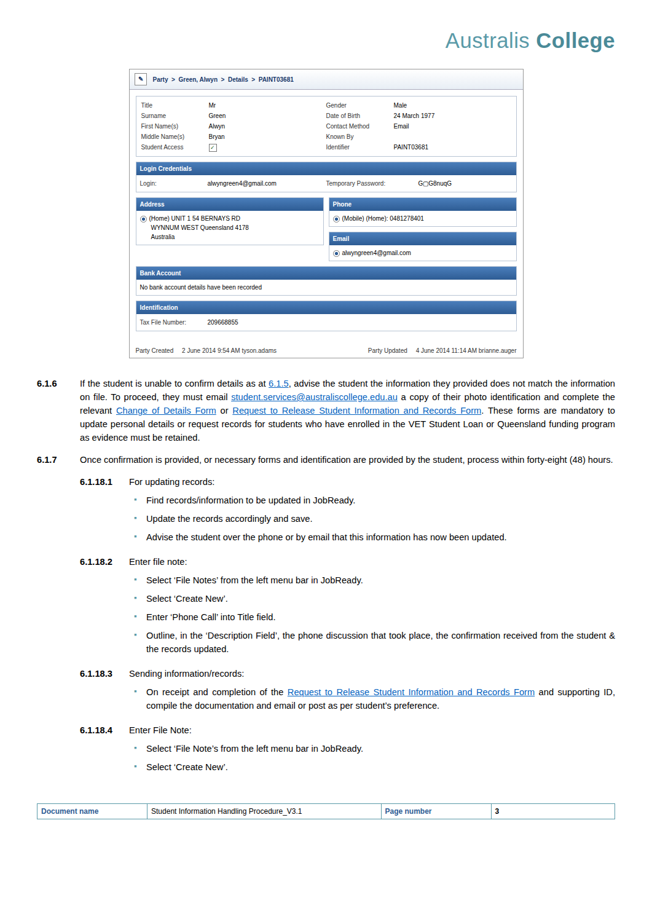Australis College
✎ Party > Green, Alwyn > Details > PAINT03681
Title Mr
Surname Green
First Name(s) Alwyn
Middle Name(s) Bryan
Student Access✓
Gender Male
Date of Birth 24 March 1977
Contact Method Email
Known By
Identifier PAINT03681
Login Credentials
Login: alwyngreen4@gmail.com
Temporary Password: G▢G8nuqG
Address
(Home) UNIT 1 54 BERNAYS RD
WYNNUM WEST Queensland 4178
Australia
Phone
(Mobile) (Home): 0481278401
Email
alwyngreen4@gmail.com
Bank Account
No bank account details have been recorded
Identification
Tax File Number: 209668855
Party Created 2 June 2014 9:54 AM tyson.adams Party Updated 4 June 2014 11:14 AM brianne.auger
6.1.6
If the student is unable to confirm details as at 6.1.5, advise the student the information they provided does not match the information on file. To proceed, they must email student.services@australiscollege.edu.au a copy of their photo identification and complete the relevant Change of Details Form or Request to Release Student Information and Records Form. These forms are mandatory to update personal details or request records for students who have enrolled in the VET Student Loan or Queensland funding program as evidence must be retained.
6.1.7
Once confirmation is provided, or necessary forms and identification are provided by the student, process within forty-eight (48) hours.
6.1.18.1
For updating records:
Find records/information to be updated in JobReady.
Update the records accordingly and save.
Advise the student over the phone or by email that this information has now been updated.
6.1.18.2
Enter file note:
Select ‘File Notes’ from the left menu bar in JobReady.
Select ‘Create New’.
Enter ‘Phone Call’ into Title field.
Outline, in the ‘Description Field’, the phone discussion that took place, the confirmation received from the student & the records updated.
6.1.18.3
Sending information/records:
On receipt and completion of the Request to Release Student Information and Records Form and supporting ID, compile the documentation and email or post as per student’s preference.
6.1.18.4
Enter File Note:
Select ‘File Note’s from the left menu bar in JobReady.
Select ‘Create New’.
| Document name | Student Information Handling Procedure_V3.1 | Page number | 3 |